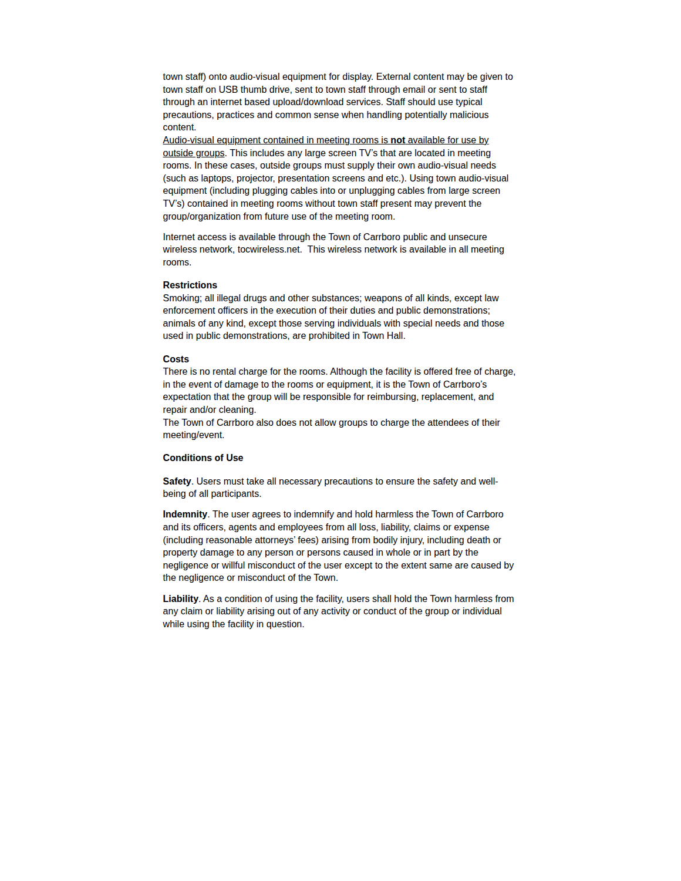town staff) onto audio-visual equipment for display. External content may be given to town staff on USB thumb drive, sent to town staff through email or sent to staff through an internet based upload/download services. Staff should use typical precautions, practices and common sense when handling potentially malicious content.
Audio-visual equipment contained in meeting rooms is not available for use by outside groups. This includes any large screen TV’s that are located in meeting rooms. In these cases, outside groups must supply their own audio-visual needs (such as laptops, projector, presentation screens and etc.). Using town audio-visual equipment (including plugging cables into or unplugging cables from large screen TV’s) contained in meeting rooms without town staff present may prevent the group/organization from future use of the meeting room.
Internet access is available through the Town of Carrboro public and unsecure wireless network, tocwireless.net. This wireless network is available in all meeting rooms.
Restrictions
Smoking; all illegal drugs and other substances; weapons of all kinds, except law enforcement officers in the execution of their duties and public demonstrations; animals of any kind, except those serving individuals with special needs and those used in public demonstrations, are prohibited in Town Hall.
Costs
There is no rental charge for the rooms. Although the facility is offered free of charge, in the event of damage to the rooms or equipment, it is the Town of Carrboro’s expectation that the group will be responsible for reimbursing, replacement, and repair and/or cleaning.
The Town of Carrboro also does not allow groups to charge the attendees of their meeting/event.
Conditions of Use
Safety. Users must take all necessary precautions to ensure the safety and well-being of all participants.
Indemnity. The user agrees to indemnify and hold harmless the Town of Carrboro and its officers, agents and employees from all loss, liability, claims or expense (including reasonable attorneys’ fees) arising from bodily injury, including death or property damage to any person or persons caused in whole or in part by the negligence or willful misconduct of the user except to the extent same are caused by the negligence or misconduct of the Town.
Liability. As a condition of using the facility, users shall hold the Town harmless from any claim or liability arising out of any activity or conduct of the group or individual while using the facility in question.